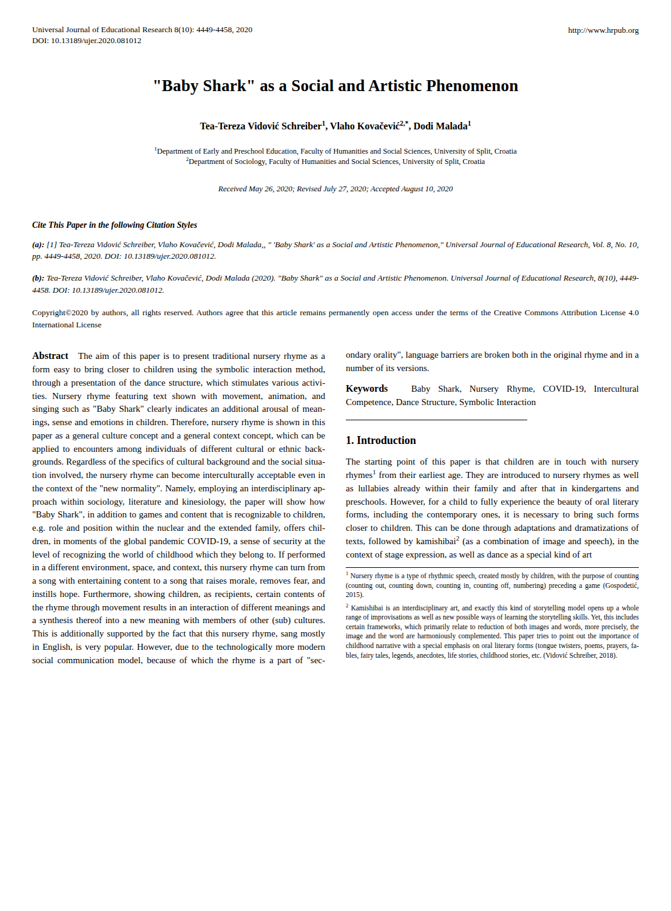Universal Journal of Educational Research 8(10): 4449-4458, 2020
DOI: 10.13189/ujer.2020.081012
http://www.hrpub.org
"Baby Shark" as a Social and Artistic Phenomenon
Tea-Tereza Vidović Schreiber1, Vlaho Kovačević2,*, Dodi Malada1
1Department of Early and Preschool Education, Faculty of Humanities and Social Sciences, University of Split, Croatia
2Department of Sociology, Faculty of Humanities and Social Sciences, University of Split, Croatia
Received May 26, 2020; Revised July 27, 2020; Accepted August 10, 2020
Cite This Paper in the following Citation Styles
(a): [1] Tea-Tereza Vidović Schreiber, Vlaho Kovačević, Dodi Malada,, " 'Baby Shark' as a Social and Artistic Phenomenon," Universal Journal of Educational Research, Vol. 8, No. 10, pp. 4449-4458, 2020. DOI: 10.13189/ujer.2020.081012.
(b): Tea-Tereza Vidović Schreiber, Vlaho Kovačević, Dodi Malada (2020). "Baby Shark" as a Social and Artistic Phenomenon. Universal Journal of Educational Research, 8(10), 4449-4458. DOI: 10.13189/ujer.2020.081012.
Copyright©2020 by authors, all rights reserved. Authors agree that this article remains permanently open access under the terms of the Creative Commons Attribution License 4.0 International License
Abstract The aim of this paper is to present traditional nursery rhyme as a form easy to bring closer to children using the symbolic interaction method, through a presentation of the dance structure, which stimulates various activities. Nursery rhyme featuring text shown with movement, animation, and singing such as "Baby Shark" clearly indicates an additional arousal of meanings, sense and emotions in children. Therefore, nursery rhyme is shown in this paper as a general culture concept and a general context concept, which can be applied to encounters among individuals of different cultural or ethnic backgrounds. Regardless of the specifics of cultural background and the social situation involved, the nursery rhyme can become interculturally acceptable even in the context of the "new normality". Namely, employing an interdisciplinary approach within sociology, literature and kinesiology, the paper will show how "Baby Shark", in addition to games and content that is recognizable to children, e.g. role and position within the nuclear and the extended family, offers children, in moments of the global pandemic COVID-19, a sense of security at the level of recognizing the world of childhood which they belong to. If performed in a different environment, space, and context, this nursery rhyme can turn from a song with entertaining content to a song that raises morale, removes fear, and instills hope. Furthermore, showing children, as recipients, certain contents of the rhyme through movement results in an interaction of different meanings and a synthesis thereof into a new meaning with members of other (sub) cultures. This is additionally supported by the fact that this nursery rhyme, sang mostly in English, is very popular. However, due to the technologically more modern social communication model, because of which the rhyme is a part of "secondary orality", language barriers are broken both in the original rhyme and in a number of its versions.
Keywords Baby Shark, Nursery Rhyme, COVID-19, Intercultural Competence, Dance Structure, Symbolic Interaction
1. Introduction
The starting point of this paper is that children are in touch with nursery rhymes1 from their earliest age. They are introduced to nursery rhymes as well as lullabies already within their family and after that in kindergartens and preschools. However, for a child to fully experience the beauty of oral literary forms, including the contemporary ones, it is necessary to bring such forms closer to children. This can be done through adaptations and dramatizations of texts, followed by kamishibai2 (as a combination of image and speech), in the context of stage expression, as well as dance as a special kind of art
1 Nursery rhyme is a type of rhythmic speech, created mostly by children, with the purpose of counting (counting out, counting down, counting in, counting off, numbering) preceding a game (Gospodetić, 2015).
2 Kamishibai is an interdisciplinary art, and exactly this kind of storytelling model opens up a whole range of improvisations as well as new possible ways of learning the storytelling skills. Yet, this includes certain frameworks, which primarily relate to reduction of both images and words, more precisely, the image and the word are harmoniously complemented. This paper tries to point out the importance of childhood narrative with a special emphasis on oral literary forms (tongue twisters, poems, prayers, fables, fairy tales, legends, anecdotes, life stories, childhood stories, etc. (Vidović Schreiber, 2018).